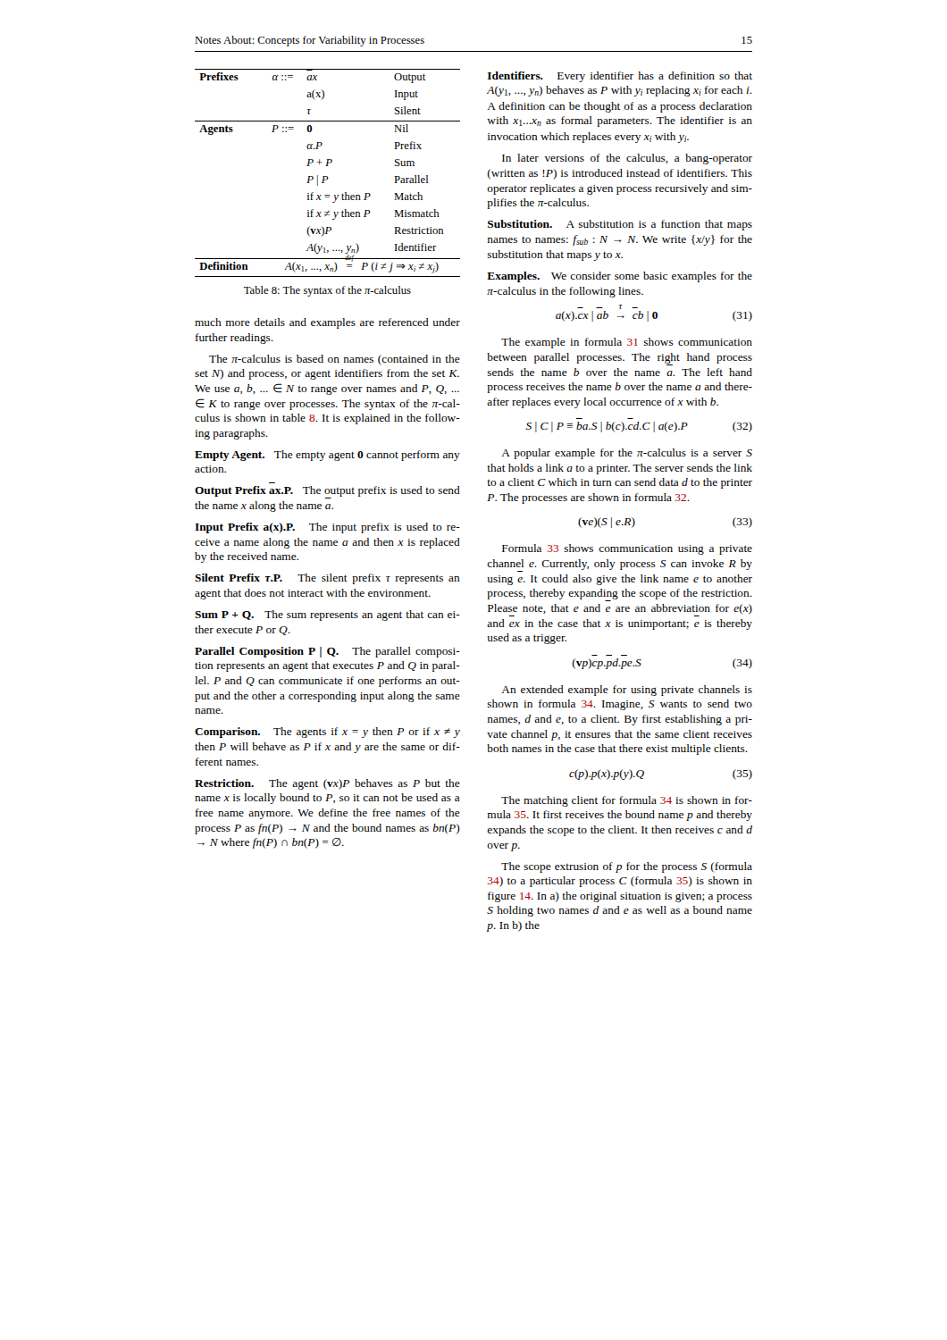Notes About: Concepts for Variability in Processes
15
| Prefixes | α ::= | a x | Output |
| | | a(x) | Input |
| | | τ | Silent |
| Agents | P ::= | 0 | Nil |
| | | α . P | Prefix |
| | | P + P | Sum |
| | | P / P | Parallel |
| | | if x = y then P | Match |
| | | if x ≠ y then P | Mismatch |
| | | ( v x ) P | Restriction |
| | | A ( y 1 , ..., y n ) | Identifier |
| Definition | A ( x 1 , ..., x n ) def = P ( i ≠ j ⇒ x i ≠ x j ) |
Table 8: The syntax of the π-calculus
much more details and examples are referenced under further readings.
The π-calculus is based on names (contained in the set N) and process, or agent identifiers from the set K. We use a, b, ... ∈ N to range over names and P, Q, ... ∈ K to range over processes. The syntax of the π-calculus is shown in table 8. It is explained in the following paragraphs.
Empty Agent. The empty agent 0 cannot perform any action.
Output Prefix ax.P. The output prefix is used to send the name x along the name a.
Input Prefix a(x).P. The input prefix is used to receive a name along the name a and then x is replaced by the received name.
Silent Prefix τ.P. The silent prefix τ represents an agent that does not interact with the environment.
Sum P + Q. The sum represents an agent that can either execute P or Q.
Parallel Composition P | Q. The parallel composition represents an agent that executes P and Q in parallel. P and Q can communicate if one performs an output and the other a corresponding input along the same name.
Comparison. The agents if x = y then P or if x ≠ y then P will behave as P if x and y are the same or different names.
Restriction. The agent (vx)P behaves as P but the name x is locally bound to P, so it can not be used as a free name anymore. We define the free names of the process P as fn(P) → N and the bound names as bn(P) → N where fn(P) ∩ bn(P) = ∅.
Identifiers. Every identifier has a definition so that A(y1, ..., yn) behaves as P with yi replacing xi for each i. A definition can be thought of as a process declaration with x1...xn as formal parameters. The identifier is an invocation which replaces every xi with yi.
In later versions of the calculus, a bang-operator (written as !P) is introduced instead of identifiers. This operator replicates a given process recursively and simplifies the π-calculus.
Substitution. A substitution is a function that maps names to names: fsub : N → N. We write {x/y} for the substitution that maps y to x.
Examples. We consider some basic examples for the π-calculus in the following lines.
a(x).cx | ab τ→ cb | 0
(31)
The example in formula 31 shows communication between parallel processes. The right hand process sends the name b over the name a. The left hand process receives the name b over the name a and thereafter replaces every local occurrence of x with b.
S | C | P ≡ ba.S | b(c).cd.C | a(e).P
(32)
A popular example for the π-calculus is a server S that holds a link a to a printer. The server sends the link to a client C which in turn can send data d to the printer P. The processes are shown in formula 32.
(ve)(S | e.R)
(33)
Formula 33 shows communication using a private channel e. Currently, only process S can invoke R by using e. It could also give the link name e to another process, thereby expanding the scope of the restriction. Please note, that e and e are an abbreviation for e(x) and ex in the case that x is unimportant; e is thereby used as a trigger.
(vp)cp.pd.pe.S
(34)
An extended example for using private channels is shown in formula 34. Imagine, S wants to send two names, d and e, to a client. By first establishing a private channel p, it ensures that the same client receives both names in the case that there exist multiple clients.
c(p).p(x).p(y).Q
(35)
The matching client for formula 34 is shown in formula 35. It first receives the bound name p and thereby expands the scope to the client. It then receives c and d over p.
The scope extrusion of p for the process S (formula 34) to a particular process C (formula 35) is shown in figure 14. In a) the original situation is given; a process S holding two names d and e as well as a bound name p. In b) the